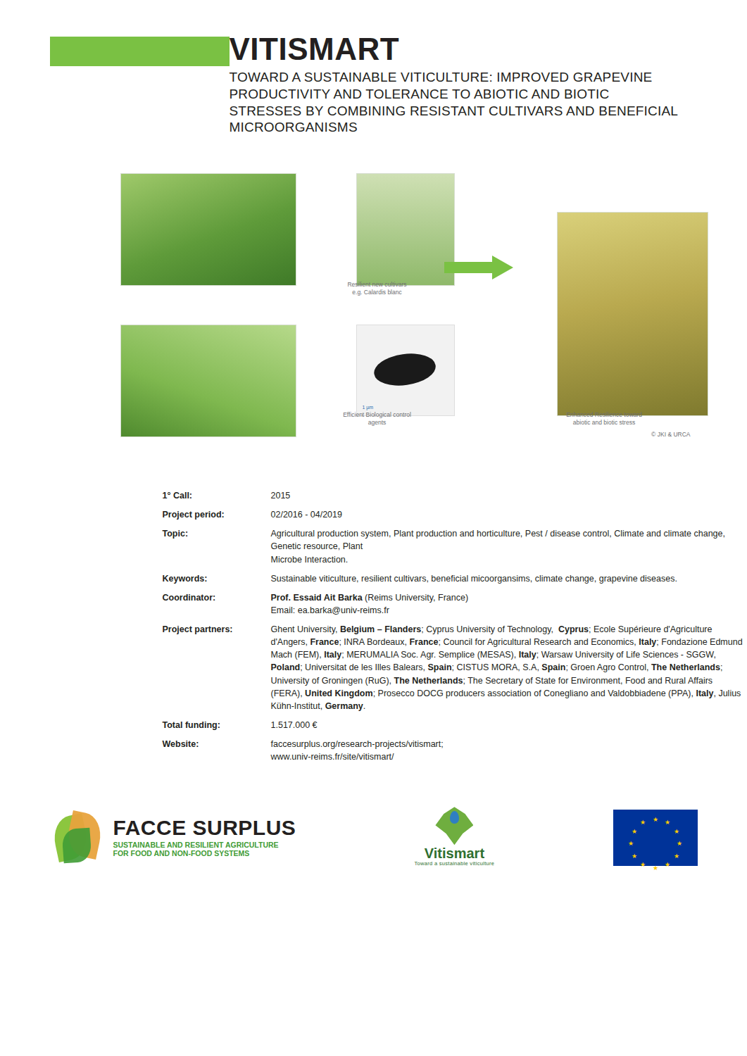VITISMART
Toward a sustainable viticulture: improved grapevine productivity and tolerance to abiotic and biotic stresses by combining resistant cultivars and beneficial microorganisms
Resilient new cultivars
e.g. Calardis blanc
1 µm
Efficient Biological control
agents
Enhanced Resilience toward
abiotic and biotic stress
© JKI & URCA
| 1° Call: | 2015 |
| Project period: | 02/2016 - 04/2019 |
| Topic: | Agricultural production system, Plant production and horticulture, Pest / disease control, Climate and climate change, Genetic resource, Plant Microbe Interaction. |
| Keywords: | Sustainable viticulture, resilient cultivars, beneficial micoorgansims, climate change, grapevine diseases. |
| Coordinator: | Prof. Essaid Ait Barka (Reims University, France) Email: ea.barka@univ-reims.fr |
| Project partners: | Ghent University, Belgium – Flanders ; Cyprus University of Technology, Cyprus ; Ecole Supérieure d'Agriculture d'Angers, France ; INRA Bordeaux, France ; Council for Agricultural Research and Economics, Italy ; Fondazione Edmund Mach (FEM), Italy ; MERUMALIA Soc. Agr. Semplice (MESAS), Italy ; Warsaw University of Life Sciences - SGGW, Poland ; Universitat de les Illes Balears, Spain ; CISTUS MORA, S.A, Spain ; Groen Agro Control, The Netherlands ; University of Groningen (RuG), The Netherlands ; The Secretary of State for Environment, Food and Rural Affairs (FERA), United Kingdom ; Prosecco DOCG producers association of Conegliano and Valdobbiadene (PPA), Italy , Julius Kühn-Institut, Germany . |
| Total funding: | 1.517.000 € |
| Website: | faccesurplus.org/research-projects/vitismart ; www.univ-reims.fr/site/vitismart/ |
FACCE SURPLUS
Sustainable and resilient agriculture
for food and non-food systems
Vitismart
Toward a sustainable viticulture
★ ★ ★ ★ ★ ★ ★ ★ ★ ★ ★ ★